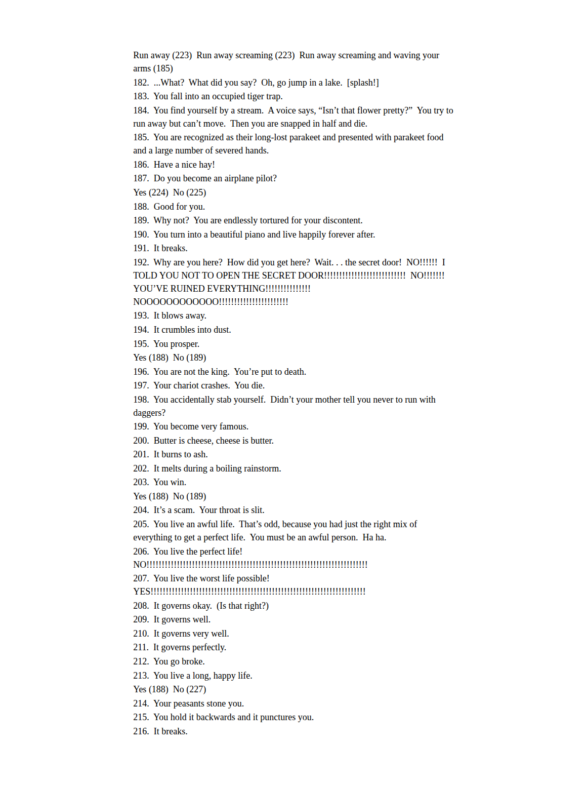Run away (223) Run away screaming (223) Run away screaming and waving your arms (185)
182. ...What? What did you say? Oh, go jump in a lake. [splash!]
183. You fall into an occupied tiger trap.
184. You find yourself by a stream. A voice says, “Isn’t that flower pretty?” You try to run away but can’t move. Then you are snapped in half and die.
185. You are recognized as their long-lost parakeet and presented with parakeet food and a large number of severed hands.
186. Have a nice hay!
187. Do you become an airplane pilot?
Yes (224) No (225)
188. Good for you.
189. Why not? You are endlessly tortured for your discontent.
190. You turn into a beautiful piano and live happily forever after.
191. It breaks.
192. Why are you here? How did you get here? Wait. . . the secret door! NO!!!!!! I TOLD YOU NOT TO OPEN THE SECRET DOOR!!!!!!!!!!!!!!!!!!!!!!!!!!! NO!!!!!!! YOU’VE RUINED EVERYTHING!!!!!!!!!!!!!!! NOOOOOOOOOOOO!!!!!!!!!!!!!!!!!!!!!!!
193. It blows away.
194. It crumbles into dust.
195. You prosper.
Yes (188) No (189)
196. You are not the king. You’re put to death.
197. Your chariot crashes. You die.
198. You accidentally stab yourself. Didn’t your mother tell you never to run with daggers?
199. You become very famous.
200. Butter is cheese, cheese is butter.
201. It burns to ash.
202. It melts during a boiling rainstorm.
203. You win.
Yes (188) No (189)
204. It’s a scam. Your throat is slit.
205. You live an awful life. That’s odd, because you had just the right mix of everything to get a perfect life. You must be an awful person. Ha ha.
206. You live the perfect life! NO!!!!!!!!!!!!!!!!!!!!!!!!!!!!!!!!!!!!!!!!!!!!!!!!!!!!!!!!!!!!!!!!!!!!!!!!!
207. You live the worst life possible! YES!!!!!!!!!!!!!!!!!!!!!!!!!!!!!!!!!!!!!!!!!!!!!!!!!!!!!!!!!!!!!!!!!!!!!!!
208. It governs okay. (Is that right?)
209. It governs well.
210. It governs very well.
211. It governs perfectly.
212. You go broke.
213. You live a long, happy life.
Yes (188) No (227)
214. Your peasants stone you.
215. You hold it backwards and it punctures you.
216. It breaks.